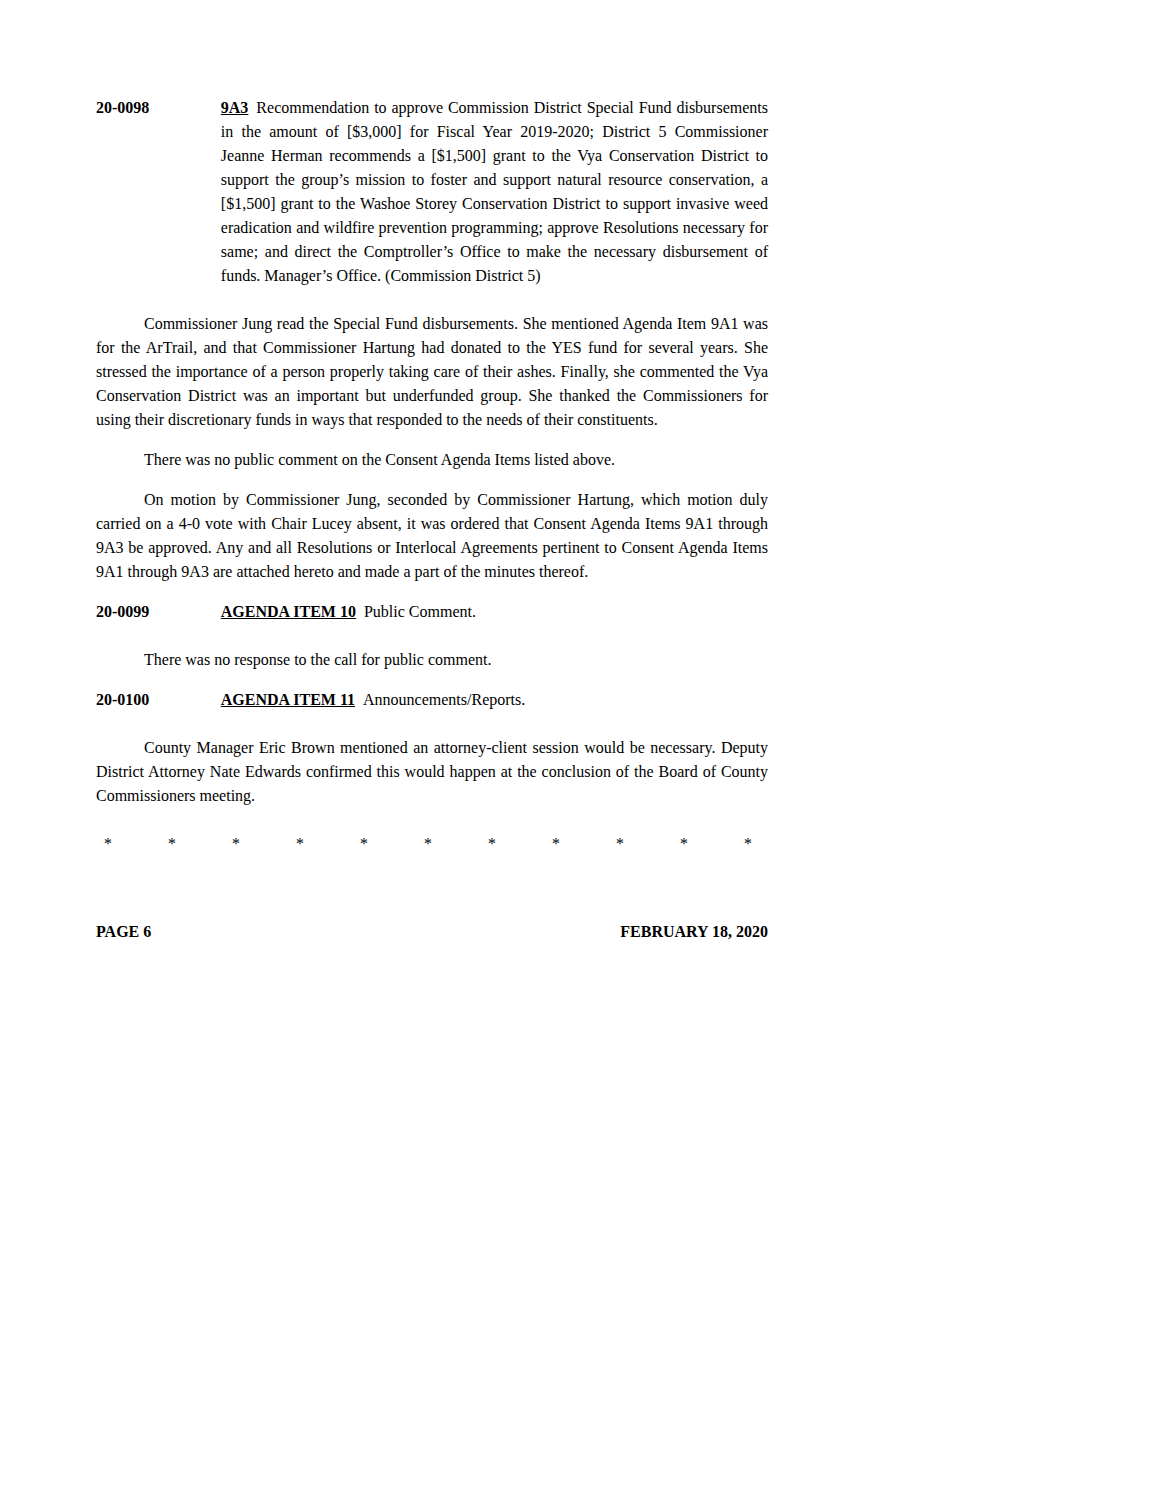20-0098
9A3 Recommendation to approve Commission District Special Fund disbursements in the amount of [$3,000] for Fiscal Year 2019-2020; District 5 Commissioner Jeanne Herman recommends a [$1,500] grant to the Vya Conservation District to support the group’s mission to foster and support natural resource conservation, a [$1,500] grant to the Washoe Storey Conservation District to support invasive weed eradication and wildfire prevention programming; approve Resolutions necessary for same; and direct the Comptroller’s Office to make the necessary disbursement of funds. Manager’s Office. (Commission District 5)
Commissioner Jung read the Special Fund disbursements. She mentioned Agenda Item 9A1 was for the ArTrail, and that Commissioner Hartung had donated to the YES fund for several years. She stressed the importance of a person properly taking care of their ashes. Finally, she commented the Vya Conservation District was an important but underfunded group. She thanked the Commissioners for using their discretionary funds in ways that responded to the needs of their constituents.
There was no public comment on the Consent Agenda Items listed above.
On motion by Commissioner Jung, seconded by Commissioner Hartung, which motion duly carried on a 4-0 vote with Chair Lucey absent, it was ordered that Consent Agenda Items 9A1 through 9A3 be approved. Any and all Resolutions or Interlocal Agreements pertinent to Consent Agenda Items 9A1 through 9A3 are attached hereto and made a part of the minutes thereof.
20-0099
AGENDA ITEM 10 Public Comment.
There was no response to the call for public comment.
20-0100
AGENDA ITEM 11 Announcements/Reports.
County Manager Eric Brown mentioned an attorney-client session would be necessary. Deputy District Attorney Nate Edwards confirmed this would happen at the conclusion of the Board of County Commissioners meeting.
* * * * * * * * * * *
PAGE 6 FEBRUARY 18, 2020